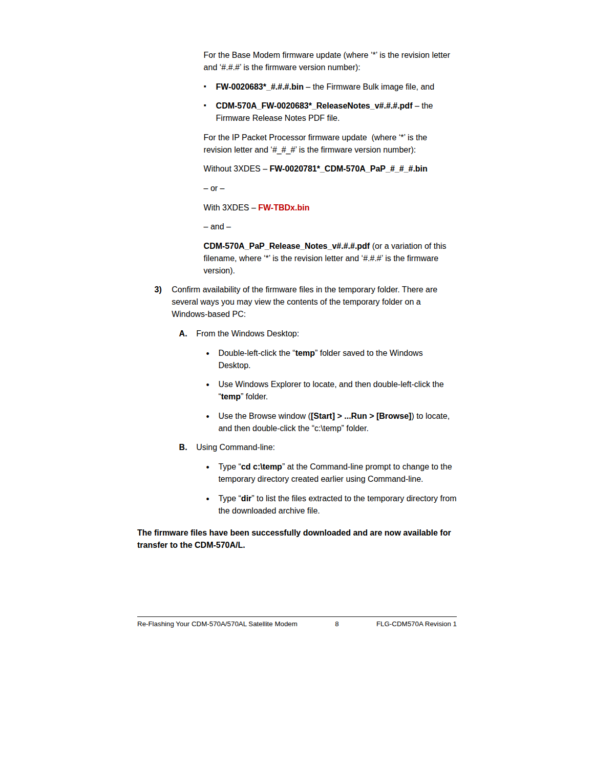For the Base Modem firmware update (where ‘*’ is the revision letter and ‘#.#.#’ is the firmware version number):
FW-0020683*_#.#.#.bin – the Firmware Bulk image file, and
CDM-570A_FW-0020683*_ReleaseNotes_v#.#.#.pdf – the Firmware Release Notes PDF file.
For the IP Packet Processor firmware update (where ‘*’ is the revision letter and ‘#_#_#’ is the firmware version number):
Without 3XDES – FW-0020781*_CDM-570A_PaP_#_#_#.bin
– or –
With 3XDES – FW-TBDx.bin
– and –
CDM-570A_PaP_Release_Notes_v#.#.#.pdf (or a variation of this filename, where ‘*’ is the revision letter and ‘#.#.#’ is the firmware version).
3) Confirm availability of the firmware files in the temporary folder. There are several ways you may view the contents of the temporary folder on a Windows-based PC:
A. From the Windows Desktop:
Double-left-click the “temp” folder saved to the Windows Desktop.
Use Windows Explorer to locate, and then double-left-click the “temp” folder.
Use the Browse window ([Start] > ...Run > [Browse]) to locate, and then double-click the “c:\temp” folder.
B. Using Command-line:
Type “cd c:\temp” at the Command-line prompt to change to the temporary directory created earlier using Command-line.
Type “dir” to list the files extracted to the temporary directory from the downloaded archive file.
The firmware files have been successfully downloaded and are now available for transfer to the CDM-570A/L.
Re-Flashing Your CDM-570A/570AL Satellite Modem
8
FLG-CDM570A Revision 1